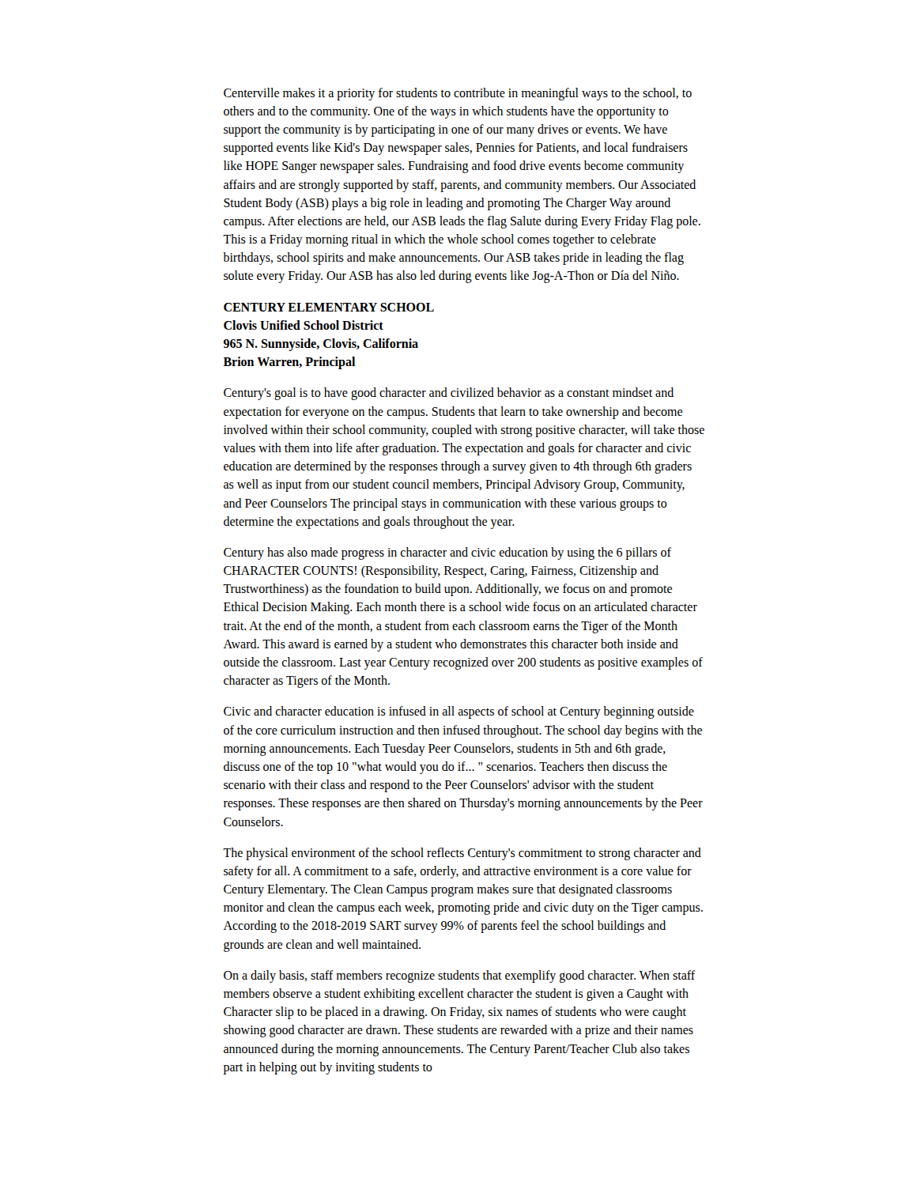Centerville makes it a priority for students to contribute in meaningful ways to the school, to others and to the community. One of the ways in which students have the opportunity to support the community is by participating in one of our many drives or events. We have supported events like Kid's Day newspaper sales, Pennies for Patients, and local fundraisers like HOPE Sanger newspaper sales. Fundraising and food drive events become community affairs and are strongly supported by staff, parents, and community members. Our Associated Student Body (ASB) plays a big role in leading and promoting The Charger Way around campus. After elections are held, our ASB leads the flag Salute during Every Friday Flag pole. This is a Friday morning ritual in which the whole school comes together to celebrate birthdays, school spirits and make announcements. Our ASB takes pride in leading the flag solute every Friday. Our ASB has also led during events like Jog-A-Thon or Día del Niño.
CENTURY ELEMENTARY SCHOOL Clovis Unified School District 965 N. Sunnyside, Clovis, California Brion Warren, Principal
Century's goal is to have good character and civilized behavior as a constant mindset and expectation for everyone on the campus. Students that learn to take ownership and become involved within their school community, coupled with strong positive character, will take those values with them into life after graduation. The expectation and goals for character and civic education are determined by the responses through a survey given to 4th through 6th graders as well as input from our student council members, Principal Advisory Group, Community, and Peer Counselors The principal stays in communication with these various groups to determine the expectations and goals throughout the year.
Century has also made progress in character and civic education by using the 6 pillars of CHARACTER COUNTS! (Responsibility, Respect, Caring, Fairness, Citizenship and Trustworthiness) as the foundation to build upon. Additionally, we focus on and promote Ethical Decision Making. Each month there is a school wide focus on an articulated character trait. At the end of the month, a student from each classroom earns the Tiger of the Month Award. This award is earned by a student who demonstrates this character both inside and outside the classroom. Last year Century recognized over 200 students as positive examples of character as Tigers of the Month.
Civic and character education is infused in all aspects of school at Century beginning outside of the core curriculum instruction and then infused throughout. The school day begins with the morning announcements. Each Tuesday Peer Counselors, students in 5th and 6th grade, discuss one of the top 10 "what would you do if... " scenarios. Teachers then discuss the scenario with their class and respond to the Peer Counselors' advisor with the student responses. These responses are then shared on Thursday's morning announcements by the Peer Counselors.
The physical environment of the school reflects Century's commitment to strong character and safety for all. A commitment to a safe, orderly, and attractive environment is a core value for Century Elementary. The Clean Campus program makes sure that designated classrooms monitor and clean the campus each week, promoting pride and civic duty on the Tiger campus. According to the 2018-2019 SART survey 99% of parents feel the school buildings and grounds are clean and well maintained.
On a daily basis, staff members recognize students that exemplify good character. When staff members observe a student exhibiting excellent character the student is given a Caught with Character slip to be placed in a drawing. On Friday, six names of students who were caught showing good character are drawn. These students are rewarded with a prize and their names announced during the morning announcements. The Century Parent/Teacher Club also takes part in helping out by inviting students to